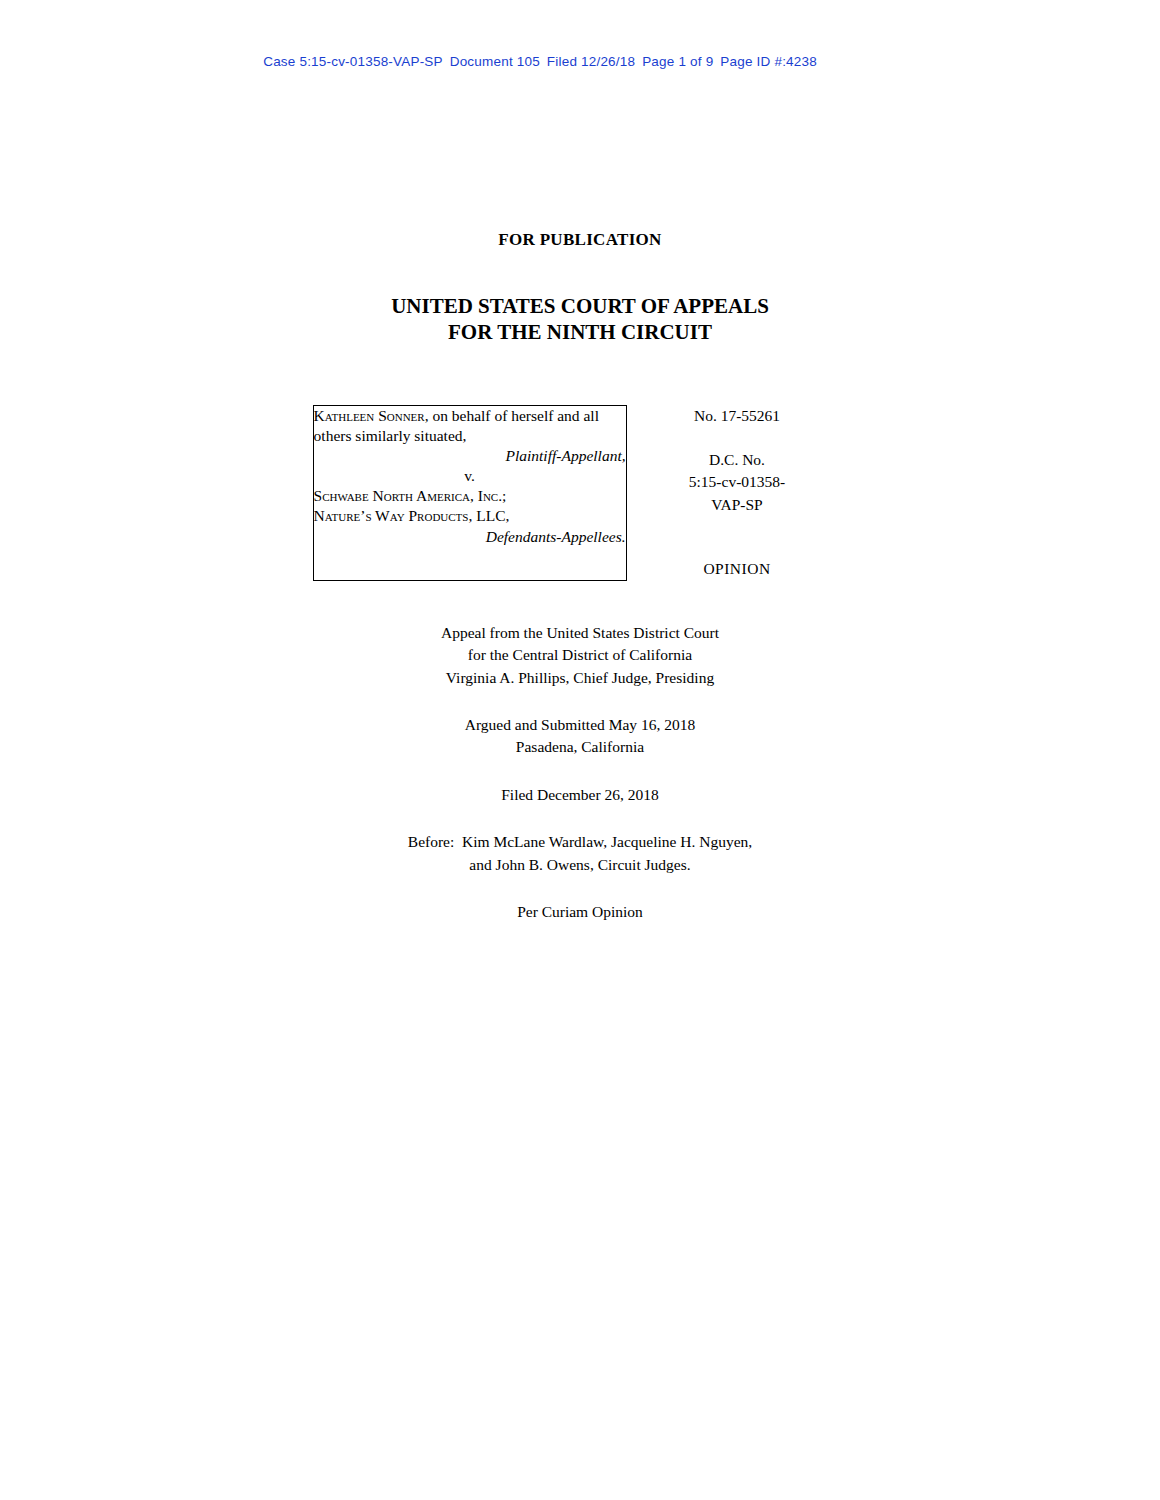Case 5:15-cv-01358-VAP-SP Document 105 Filed 12/26/18 Page 1 of 9 Page ID #:4238
FOR PUBLICATION
UNITED STATES COURT OF APPEALS
FOR THE NINTH CIRCUIT
| Kathleen Sonner , on behalf of herself and all others similarly situated, Plaintiff-Appellant, v. Schwabe North America, Inc. ; Nature’s Way Products, LLC , Defendants-Appellees. | No. 17-55261 D.C. No. 5:15-cv-01358- VAP-SP OPINION |
Appeal from the United States District Court
for the Central District of California
Virginia A. Phillips, Chief Judge, Presiding
Argued and Submitted May 16, 2018
Pasadena, California
Filed December 26, 2018
Before: Kim McLane Wardlaw, Jacqueline H. Nguyen,
and John B. Owens, Circuit Judges.
Per Curiam Opinion